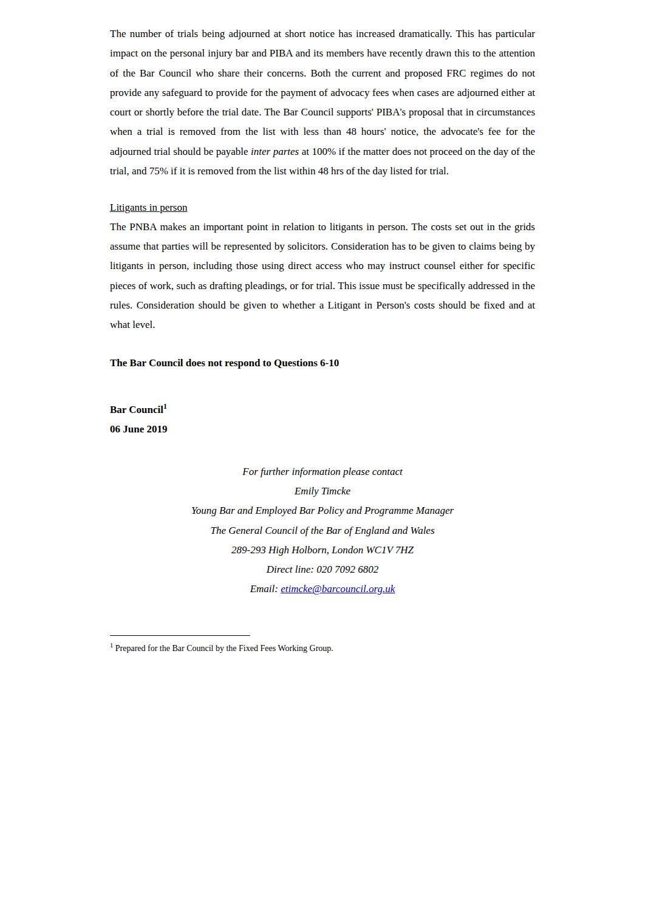The number of trials being adjourned at short notice has increased dramatically. This has particular impact on the personal injury bar and PIBA and its members have recently drawn this to the attention of the Bar Council who share their concerns. Both the current and proposed FRC regimes do not provide any safeguard to provide for the payment of advocacy fees when cases are adjourned either at court or shortly before the trial date. The Bar Council supports' PIBA's proposal that in circumstances when a trial is removed from the list with less than 48 hours' notice, the advocate's fee for the adjourned trial should be payable inter partes at 100% if the matter does not proceed on the day of the trial, and 75% if it is removed from the list within 48 hrs of the day listed for trial.
Litigants in person
The PNBA makes an important point in relation to litigants in person. The costs set out in the grids assume that parties will be represented by solicitors. Consideration has to be given to claims being by litigants in person, including those using direct access who may instruct counsel either for specific pieces of work, such as drafting pleadings, or for trial. This issue must be specifically addressed in the rules. Consideration should be given to whether a Litigant in Person's costs should be fixed and at what level.
The Bar Council does not respond to Questions 6-10
Bar Council1
06 June 2019
For further information please contact
Emily Timcke
Young Bar and Employed Bar Policy and Programme Manager
The General Council of the Bar of England and Wales
289-293 High Holborn, London WC1V 7HZ
Direct line: 020 7092 6802
Email: etimcke@barcouncil.org.uk
1 Prepared for the Bar Council by the Fixed Fees Working Group.